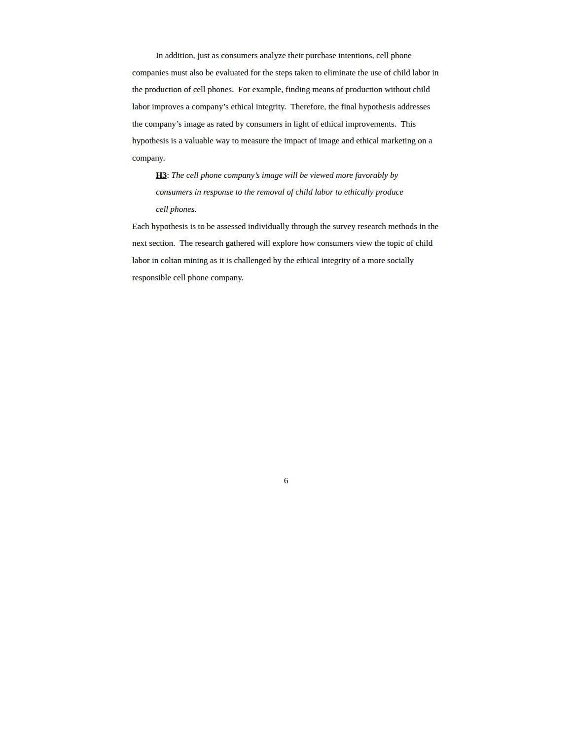In addition, just as consumers analyze their purchase intentions, cell phone companies must also be evaluated for the steps taken to eliminate the use of child labor in the production of cell phones. For example, finding means of production without child labor improves a company’s ethical integrity. Therefore, the final hypothesis addresses the company’s image as rated by consumers in light of ethical improvements. This hypothesis is a valuable way to measure the impact of image and ethical marketing on a company.
H3: The cell phone company’s image will be viewed more favorably by consumers in response to the removal of child labor to ethically produce cell phones.
Each hypothesis is to be assessed individually through the survey research methods in the next section. The research gathered will explore how consumers view the topic of child labor in coltan mining as it is challenged by the ethical integrity of a more socially responsible cell phone company.
6